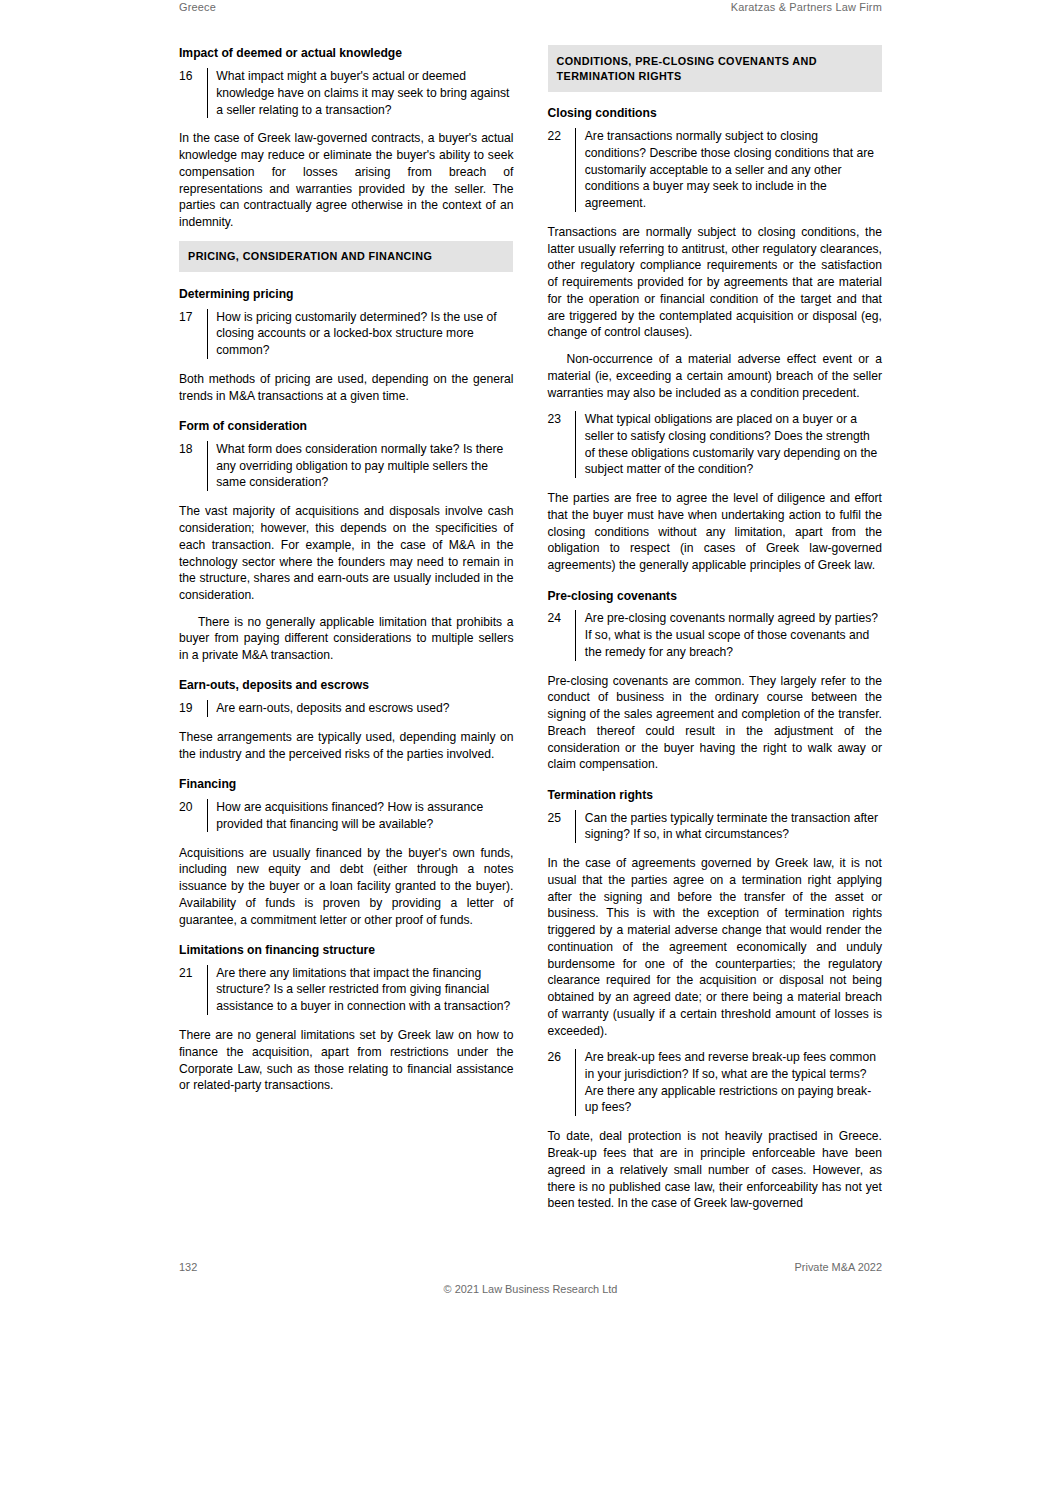Greece
Karatzas & Partners Law Firm
Impact of deemed or actual knowledge
16
What impact might a buyer's actual or deemed knowledge have on claims it may seek to bring against a seller relating to a transaction?
In the case of Greek law-governed contracts, a buyer's actual knowledge may reduce or eliminate the buyer's ability to seek compensation for losses arising from breach of representations and warranties provided by the seller. The parties can contractually agree otherwise in the context of an indemnity.
Pricing, consideration and financing
Determining pricing
17
How is pricing customarily determined? Is the use of closing accounts or a locked-box structure more common?
Both methods of pricing are used, depending on the general trends in M&A transactions at a given time.
Form of consideration
18
What form does consideration normally take? Is there any overriding obligation to pay multiple sellers the same consideration?
The vast majority of acquisitions and disposals involve cash consideration; however, this depends on the specificities of each transaction. For example, in the case of M&A in the technology sector where the founders may need to remain in the structure, shares and earn-outs are usually included in the consideration.
There is no generally applicable limitation that prohibits a buyer from paying different considerations to multiple sellers in a private M&A transaction.
Earn-outs, deposits and escrows
19
Are earn-outs, deposits and escrows used?
These arrangements are typically used, depending mainly on the industry and the perceived risks of the parties involved.
Financing
20
How are acquisitions financed? How is assurance provided that financing will be available?
Acquisitions are usually financed by the buyer's own funds, including new equity and debt (either through a notes issuance by the buyer or a loan facility granted to the buyer). Availability of funds is proven by providing a letter of guarantee, a commitment letter or other proof of funds.
Limitations on financing structure
21
Are there any limitations that impact the financing structure? Is a seller restricted from giving financial assistance to a buyer in connection with a transaction?
There are no general limitations set by Greek law on how to finance the acquisition, apart from restrictions under the Corporate Law, such as those relating to financial assistance or related-party transactions.
Conditions, pre-closing covenants and termination rights
Closing conditions
22
Are transactions normally subject to closing conditions? Describe those closing conditions that are customarily acceptable to a seller and any other conditions a buyer may seek to include in the agreement.
Transactions are normally subject to closing conditions, the latter usually referring to antitrust, other regulatory clearances, other regulatory compliance requirements or the satisfaction of requirements provided for by agreements that are material for the operation or financial condition of the target and that are triggered by the contemplated acquisition or disposal (eg, change of control clauses).
Non-occurrence of a material adverse effect event or a material (ie, exceeding a certain amount) breach of the seller warranties may also be included as a condition precedent.
23
What typical obligations are placed on a buyer or a seller to satisfy closing conditions? Does the strength of these obligations customarily vary depending on the subject matter of the condition?
The parties are free to agree the level of diligence and effort that the buyer must have when undertaking action to fulfil the closing conditions without any limitation, apart from the obligation to respect (in cases of Greek law-governed agreements) the generally applicable principles of Greek law.
Pre-closing covenants
24
Are pre-closing covenants normally agreed by parties? If so, what is the usual scope of those covenants and the remedy for any breach?
Pre-closing covenants are common. They largely refer to the conduct of business in the ordinary course between the signing of the sales agreement and completion of the transfer. Breach thereof could result in the adjustment of the consideration or the buyer having the right to walk away or claim compensation.
Termination rights
25
Can the parties typically terminate the transaction after signing? If so, in what circumstances?
In the case of agreements governed by Greek law, it is not usual that the parties agree on a termination right applying after the signing and before the transfer of the asset or business. This is with the exception of termination rights triggered by a material adverse change that would render the continuation of the agreement economically and unduly burdensome for one of the counterparties; the regulatory clearance required for the acquisition or disposal not being obtained by an agreed date; or there being a material breach of warranty (usually if a certain threshold amount of losses is exceeded).
26
Are break-up fees and reverse break-up fees common in your jurisdiction? If so, what are the typical terms? Are there any applicable restrictions on paying break-up fees?
To date, deal protection is not heavily practised in Greece. Break-up fees that are in principle enforceable have been agreed in a relatively small number of cases. However, as there is no published case law, their enforceability has not yet been tested. In the case of Greek law-governed
132
Private M&A 2022
© 2021 Law Business Research Ltd